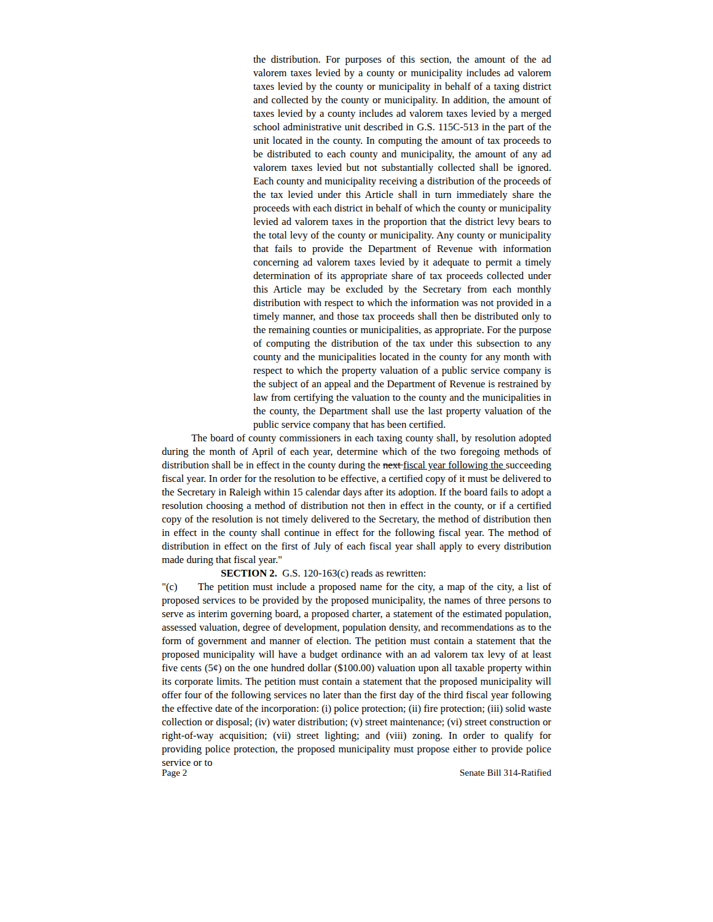the distribution. For purposes of this section, the amount of the ad valorem taxes levied by a county or municipality includes ad valorem taxes levied by the county or municipality in behalf of a taxing district and collected by the county or municipality. In addition, the amount of taxes levied by a county includes ad valorem taxes levied by a merged school administrative unit described in G.S. 115C-513 in the part of the unit located in the county. In computing the amount of tax proceeds to be distributed to each county and municipality, the amount of any ad valorem taxes levied but not substantially collected shall be ignored. Each county and municipality receiving a distribution of the proceeds of the tax levied under this Article shall in turn immediately share the proceeds with each district in behalf of which the county or municipality levied ad valorem taxes in the proportion that the district levy bears to the total levy of the county or municipality. Any county or municipality that fails to provide the Department of Revenue with information concerning ad valorem taxes levied by it adequate to permit a timely determination of its appropriate share of tax proceeds collected under this Article may be excluded by the Secretary from each monthly distribution with respect to which the information was not provided in a timely manner, and those tax proceeds shall then be distributed only to the remaining counties or municipalities, as appropriate. For the purpose of computing the distribution of the tax under this subsection to any county and the municipalities located in the county for any month with respect to which the property valuation of a public service company is the subject of an appeal and the Department of Revenue is restrained by law from certifying the valuation to the county and the municipalities in the county, the Department shall use the last property valuation of the public service company that has been certified.
The board of county commissioners in each taxing county shall, by resolution adopted during the month of April of each year, determine which of the two foregoing methods of distribution shall be in effect in the county during the next fiscal year following the succeeding fiscal year. In order for the resolution to be effective, a certified copy of it must be delivered to the Secretary in Raleigh within 15 calendar days after its adoption. If the board fails to adopt a resolution choosing a method of distribution not then in effect in the county, or if a certified copy of the resolution is not timely delivered to the Secretary, the method of distribution then in effect in the county shall continue in effect for the following fiscal year. The method of distribution in effect on the first of July of each fiscal year shall apply to every distribution made during that fiscal year."
SECTION 2. G.S. 120-163(c) reads as rewritten:
"(c) The petition must include a proposed name for the city, a map of the city, a list of proposed services to be provided by the proposed municipality, the names of three persons to serve as interim governing board, a proposed charter, a statement of the estimated population, assessed valuation, degree of development, population density, and recommendations as to the form of government and manner of election. The petition must contain a statement that the proposed municipality will have a budget ordinance with an ad valorem tax levy of at least five cents (5¢) on the one hundred dollar ($100.00) valuation upon all taxable property within its corporate limits. The petition must contain a statement that the proposed municipality will offer four of the following services no later than the first day of the third fiscal year following the effective date of the incorporation: (i) police protection; (ii) fire protection; (iii) solid waste collection or disposal; (iv) water distribution; (v) street maintenance; (vi) street construction or right-of-way acquisition; (vii) street lighting; and (viii) zoning. In order to qualify for providing police protection, the proposed municipality must propose either to provide police service or to
Page 2
Senate Bill 314-Ratified